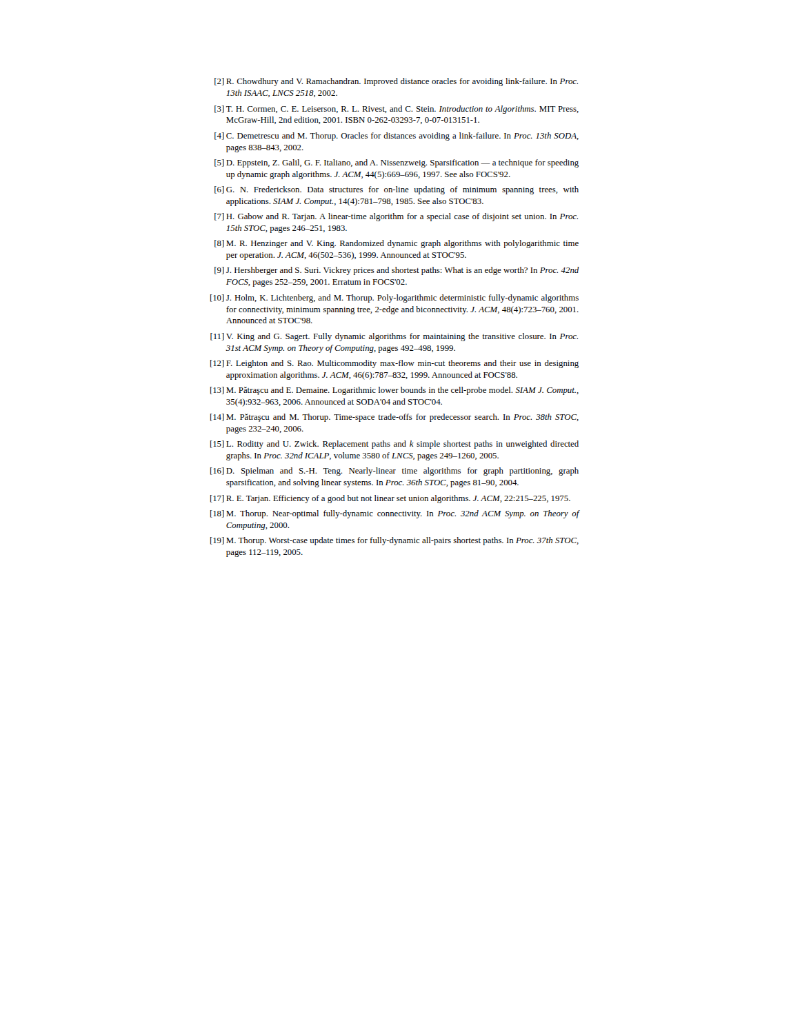[2] R. Chowdhury and V. Ramachandran. Improved distance oracles for avoiding link-failure. In Proc. 13th ISAAC, LNCS 2518, 2002.
[3] T. H. Cormen, C. E. Leiserson, R. L. Rivest, and C. Stein. Introduction to Algorithms. MIT Press, McGraw-Hill, 2nd edition, 2001. ISBN 0-262-03293-7, 0-07-013151-1.
[4] C. Demetrescu and M. Thorup. Oracles for distances avoiding a link-failure. In Proc. 13th SODA, pages 838–843, 2002.
[5] D. Eppstein, Z. Galil, G. F. Italiano, and A. Nissenzweig. Sparsification — a technique for speeding up dynamic graph algorithms. J. ACM, 44(5):669–696, 1997. See also FOCS'92.
[6] G. N. Frederickson. Data structures for on-line updating of minimum spanning trees, with applications. SIAM J. Comput., 14(4):781–798, 1985. See also STOC'83.
[7] H. Gabow and R. Tarjan. A linear-time algorithm for a special case of disjoint set union. In Proc. 15th STOC, pages 246–251, 1983.
[8] M. R. Henzinger and V. King. Randomized dynamic graph algorithms with polylogarithmic time per operation. J. ACM, 46(502–536), 1999. Announced at STOC'95.
[9] J. Hershberger and S. Suri. Vickrey prices and shortest paths: What is an edge worth? In Proc. 42nd FOCS, pages 252–259, 2001. Erratum in FOCS'02.
[10] J. Holm, K. Lichtenberg, and M. Thorup. Poly-logarithmic deterministic fully-dynamic algorithms for connectivity, minimum spanning tree, 2-edge and biconnectivity. J. ACM, 48(4):723–760, 2001. Announced at STOC'98.
[11] V. King and G. Sagert. Fully dynamic algorithms for maintaining the transitive closure. In Proc. 31st ACM Symp. on Theory of Computing, pages 492–498, 1999.
[12] F. Leighton and S. Rao. Multicommodity max-flow min-cut theorems and their use in designing approximation algorithms. J. ACM, 46(6):787–832, 1999. Announced at FOCS'88.
[13] M. Pătraşcu and E. Demaine. Logarithmic lower bounds in the cell-probe model. SIAM J. Comput., 35(4):932–963, 2006. Announced at SODA'04 and STOC'04.
[14] M. Pătraşcu and M. Thorup. Time-space trade-offs for predecessor search. In Proc. 38th STOC, pages 232–240, 2006.
[15] L. Roditty and U. Zwick. Replacement paths and k simple shortest paths in unweighted directed graphs. In Proc. 32nd ICALP, volume 3580 of LNCS, pages 249–1260, 2005.
[16] D. Spielman and S.-H. Teng. Nearly-linear time algorithms for graph partitioning, graph sparsification, and solving linear systems. In Proc. 36th STOC, pages 81–90, 2004.
[17] R. E. Tarjan. Efficiency of a good but not linear set union algorithms. J. ACM, 22:215–225, 1975.
[18] M. Thorup. Near-optimal fully-dynamic connectivity. In Proc. 32nd ACM Symp. on Theory of Computing, 2000.
[19] M. Thorup. Worst-case update times for fully-dynamic all-pairs shortest paths. In Proc. 37th STOC, pages 112–119, 2005.